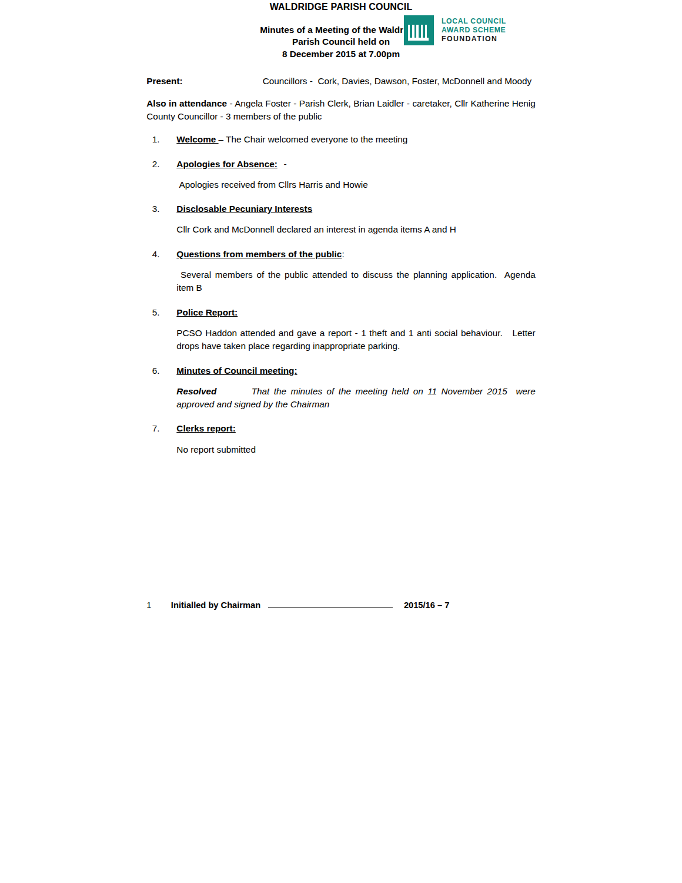Local Council
Award Scheme
Foundation
WALDRIDGE PARISH COUNCIL
Minutes of a Meeting of the Waldridge
Parish Council held on
8 December 2015 at 7.00pm
Present: Councillors - Cork, Davies, Dawson, Foster, McDonnell and Moody
Also in attendance - Angela Foster - Parish Clerk, Brian Laidler - caretaker, Cllr Katherine Henig County Councillor - 3 members of the public
Welcome – The Chair welcomed everyone to the meeting
Apologies for Absence: -
Apologies received from Cllrs Harris and Howie
Disclosable Pecuniary Interests
Cllr Cork and McDonnell declared an interest in agenda items A and H
Questions from members of the public:
Several members of the public attended to discuss the planning application. Agenda item B
Police Report:
PCSO Haddon attended and gave a report - 1 theft and 1 anti social behaviour. Letter drops have taken place regarding inappropriate parking.
Minutes of Council meeting:
Resolved That the minutes of the meeting held on 11 November 2015 were approved and signed by the Chairman
Clerks report:
No report submitted
1 Initialled by Chairman 2015/16 – 7